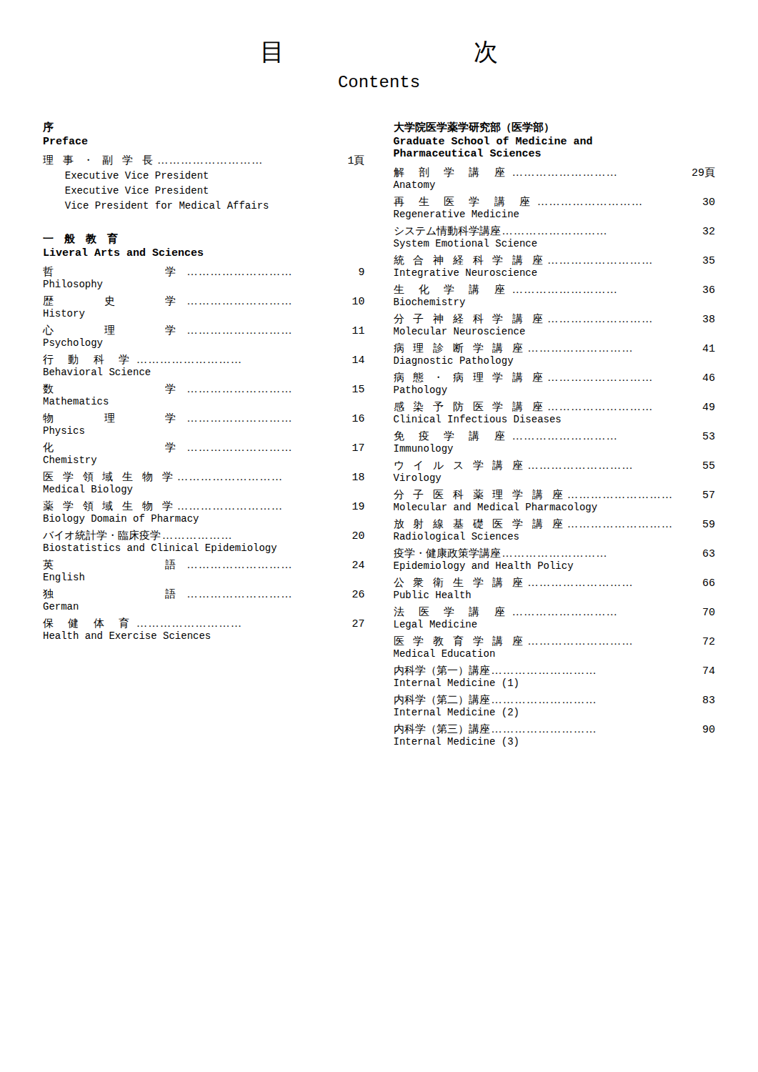目　　　次
Contents
序
Preface
理 事 ・ 副 学 長 ……………………… 1頁
Executive Vice President
Executive Vice President
Vice President for Medical Affairs
一　般　教　育
Liveral Arts and Sciences
哲　　　　　学 ……………………… 9
Philosophy
歴　　史　　学 ……………………… 10
History
心　　理　　学 ……………………… 11
Psychology
行 動 科 学 ……………………… 14
Behavioral Science
数　　　　　学 ……………………… 15
Mathematics
物　　理　　学 ……………………… 16
Physics
化　　　　　学 ……………………… 17
Chemistry
医 学 領 域 生 物 学 ……………………… 18
Medical Biology
薬 学 領 域 生 物 学 ……………………… 19
Biology Domain of Pharmacy
バイオ統計学・臨床疫学 ……………… 20
Biostatistics and Clinical Epidemiology
英　　　　　語 ……………………… 24
English
独　　　　　語 ……………………… 26
German
保 健 体 育 ……………………… 27
Health and Exercise Sciences
大学院医学薬学研究部（医学部）
Graduate School of Medicine and
Pharmaceutical Sciences
解 剖 学 講 座 ……………………… 29頁
Anatomy
再 生 医 学 講 座 ……………………… 30
Regenerative Medicine
システム情動科学講座 ……………………… 32
System Emotional Science
統 合 神 経 科 学 講 座 ……………………… 35
Integrative Neuroscience
生 化 学 講 座 ……………………… 36
Biochemistry
分 子 神 経 科 学 講 座 ……………………… 38
Molecular Neuroscience
病 理 診 断 学 講 座 ……………………… 41
Diagnostic Pathology
病 態 ・ 病 理 学 講 座 ……………………… 46
Pathology
感 染 予 防 医 学 講 座 ……………………… 49
Clinical Infectious Diseases
免 疫 学 講 座 ……………………… 53
Immunology
ウ イ ル ス 学 講 座 ……………………… 55
Virology
分 子 医 科 薬 理 学 講 座 ……………………… 57
Molecular and Medical Pharmacology
放 射 線 基 礎 医 学 講 座 ……………………… 59
Radiological Sciences
疫学・健康政策学講座 ……………………… 63
Epidemiology and Health Policy
公 衆 衛 生 学 講 座 ……………………… 66
Public Health
法 医 学 講 座 ……………………… 70
Legal Medicine
医 学 教 育 学 講 座 ……………………… 72
Medical Education
内科学（第一）講座 ……………………… 74
Internal Medicine (1)
内科学（第二）講座 ……………………… 83
Internal Medicine (2)
内科学（第三）講座 ……………………… 90
Internal Medicine (3)